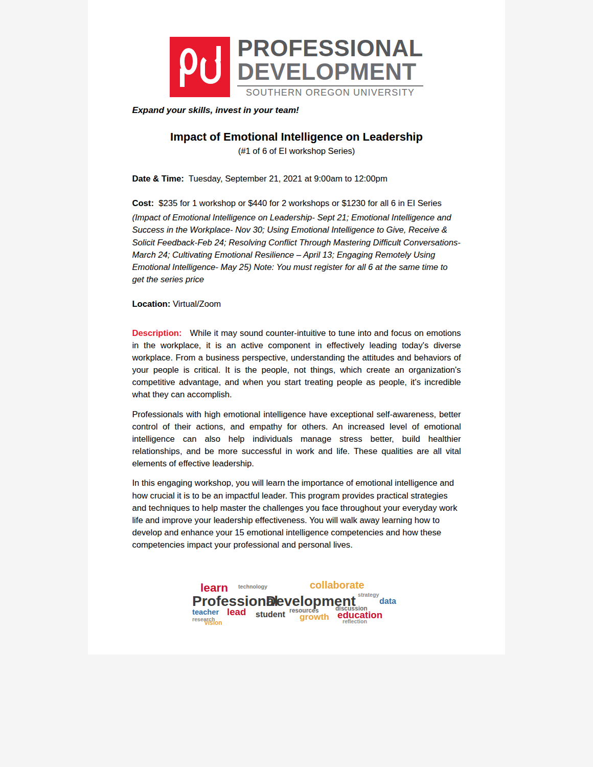Professional
Development Southern Oregon University
Expand your skills, invest in your team!
Impact of Emotional Intelligence on Leadership
(#1 of 6 of EI workshop Series)
Date & Time: Tuesday, September 21, 2021 at 9:00am to 12:00pm
Cost: $235 for 1 workshop or $440 for 2 workshops or $1230 for all 6 in EI Series
(Impact of Emotional Intelligence on Leadership- Sept 21; Emotional Intelligence and Success in the Workplace- Nov 30; Using Emotional Intelligence to Give, Receive & Solicit Feedback-Feb 24; Resolving Conflict Through Mastering Difficult Conversations-March 24; Cultivating Emotional Resilience – April 13; Engaging Remotely Using Emotional Intelligence- May 25) Note: You must register for all 6 at the same time to get the series price
Location: Virtual/Zoom
Description: While it may sound counter-intuitive to tune into and focus on emotions in the workplace, it is an active component in effectively leading today's diverse workplace. From a business perspective, understanding the attitudes and behaviors of your people is critical. It is the people, not things, which create an organization's competitive advantage, and when you start treating people as people, it's incredible what they can accomplish.
Professionals with high emotional intelligence have exceptional self-awareness, better control of their actions, and empathy for others. An increased level of emotional intelligence can also help individuals manage stress better, build healthier relationships, and be more successful in work and life. These qualities are all vital elements of effective leadership.
In this engaging workshop, you will learn the importance of emotional intelligence and how crucial it is to be an impactful leader. This program provides practical strategies and techniques to help master the challenges you face throughout your everyday work life and improve your leadership effectiveness. You will walk away learning how to develop and enhance your 15 emotional intelligence competencies and how these competencies impact your professional and personal lives.
learn technology collaborate Professional Development strategy data resources discussion teacher lead student growth education research vision reflection